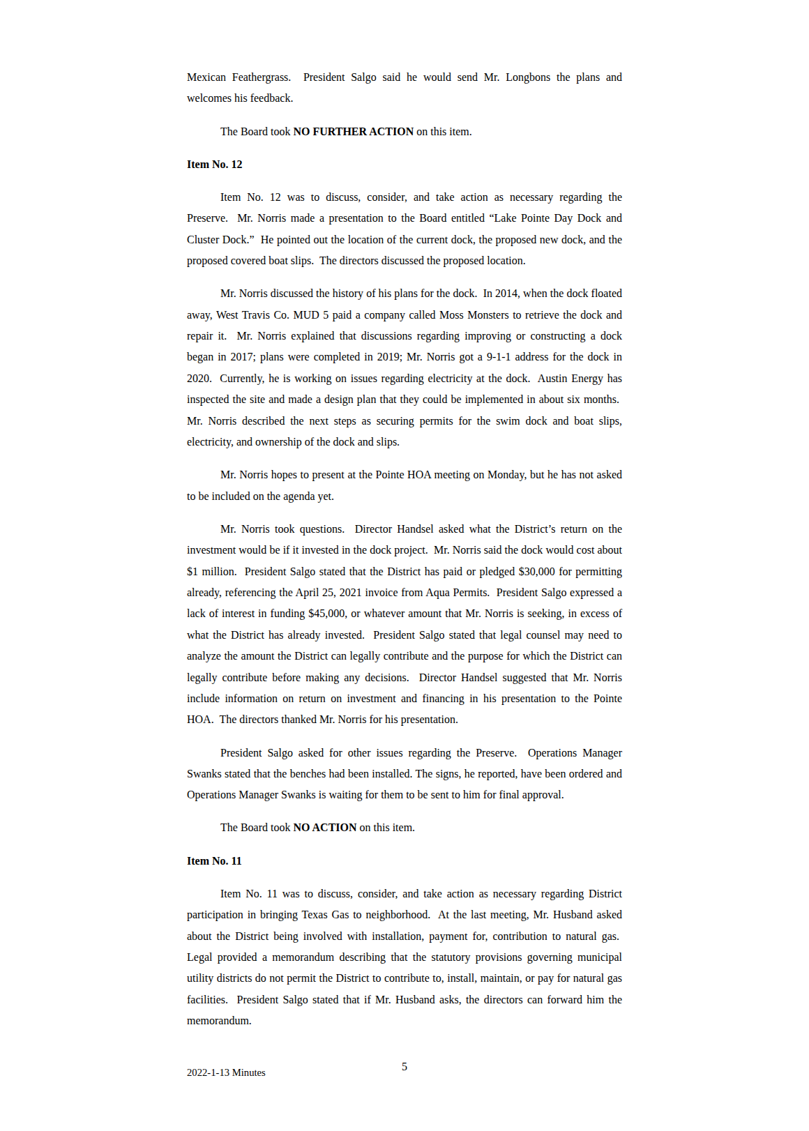Mexican Feathergrass. President Salgo said he would send Mr. Longbons the plans and welcomes his feedback.
The Board took NO FURTHER ACTION on this item.
Item No. 12
Item No. 12 was to discuss, consider, and take action as necessary regarding the Preserve. Mr. Norris made a presentation to the Board entitled “Lake Pointe Day Dock and Cluster Dock.” He pointed out the location of the current dock, the proposed new dock, and the proposed covered boat slips. The directors discussed the proposed location.
Mr. Norris discussed the history of his plans for the dock. In 2014, when the dock floated away, West Travis Co. MUD 5 paid a company called Moss Monsters to retrieve the dock and repair it. Mr. Norris explained that discussions regarding improving or constructing a dock began in 2017; plans were completed in 2019; Mr. Norris got a 9-1-1 address for the dock in 2020. Currently, he is working on issues regarding electricity at the dock. Austin Energy has inspected the site and made a design plan that they could be implemented in about six months. Mr. Norris described the next steps as securing permits for the swim dock and boat slips, electricity, and ownership of the dock and slips.
Mr. Norris hopes to present at the Pointe HOA meeting on Monday, but he has not asked to be included on the agenda yet.
Mr. Norris took questions. Director Handsel asked what the District’s return on the investment would be if it invested in the dock project. Mr. Norris said the dock would cost about $1 million. President Salgo stated that the District has paid or pledged $30,000 for permitting already, referencing the April 25, 2021 invoice from Aqua Permits. President Salgo expressed a lack of interest in funding $45,000, or whatever amount that Mr. Norris is seeking, in excess of what the District has already invested. President Salgo stated that legal counsel may need to analyze the amount the District can legally contribute and the purpose for which the District can legally contribute before making any decisions. Director Handsel suggested that Mr. Norris include information on return on investment and financing in his presentation to the Pointe HOA. The directors thanked Mr. Norris for his presentation.
President Salgo asked for other issues regarding the Preserve. Operations Manager Swanks stated that the benches had been installed. The signs, he reported, have been ordered and Operations Manager Swanks is waiting for them to be sent to him for final approval.
The Board took NO ACTION on this item.
Item No. 11
Item No. 11 was to discuss, consider, and take action as necessary regarding District participation in bringing Texas Gas to neighborhood. At the last meeting, Mr. Husband asked about the District being involved with installation, payment for, contribution to natural gas. Legal provided a memorandum describing that the statutory provisions governing municipal utility districts do not permit the District to contribute to, install, maintain, or pay for natural gas facilities. President Salgo stated that if Mr. Husband asks, the directors can forward him the memorandum.
5
2022-1-13 Minutes